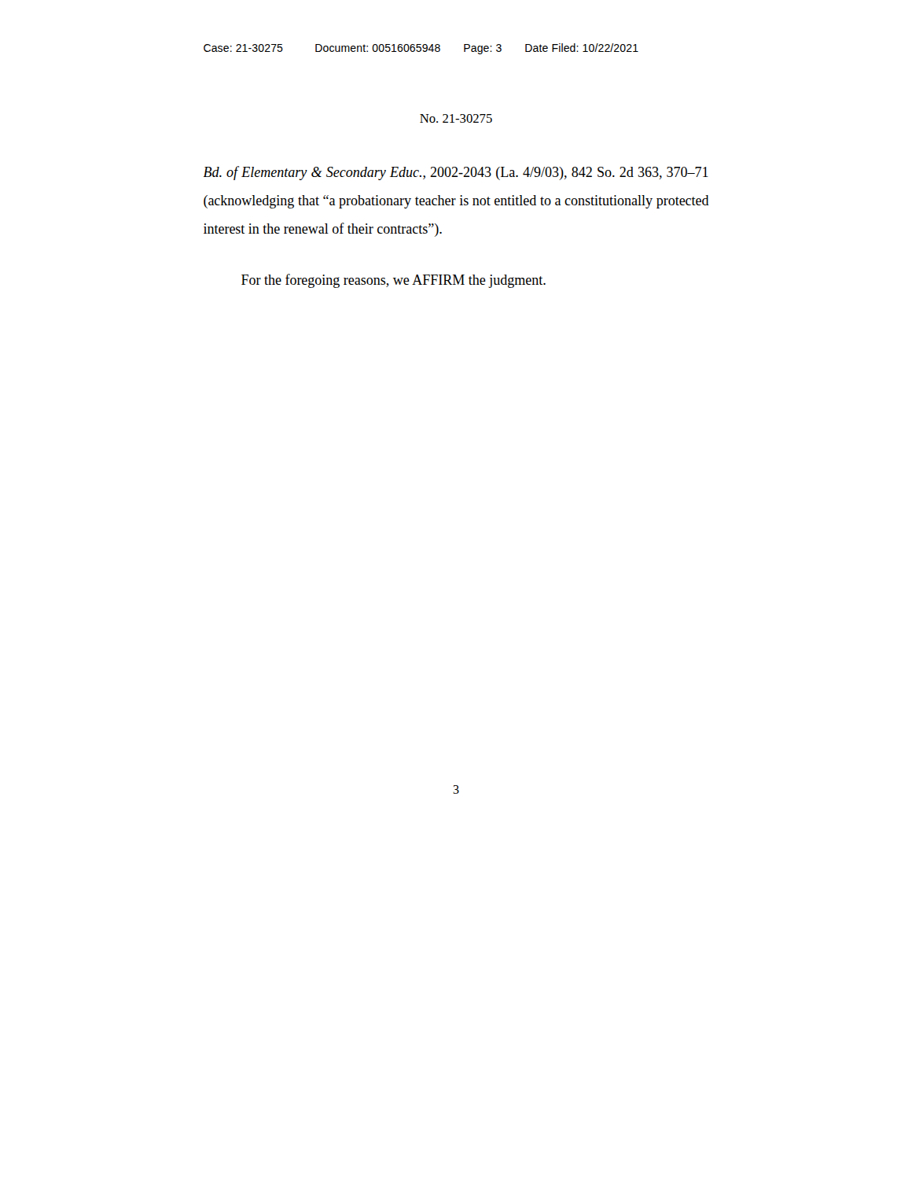Case: 21-30275 Document: 00516065948 Page: 3 Date Filed: 10/22/2021
No. 21-30275
Bd. of Elementary & Secondary Educ., 2002-2043 (La. 4/9/03), 842 So. 2d 363, 370–71 (acknowledging that “a probationary teacher is not entitled to a constitutionally protected interest in the renewal of their contracts”).
For the foregoing reasons, we AFFIRM the judgment.
3